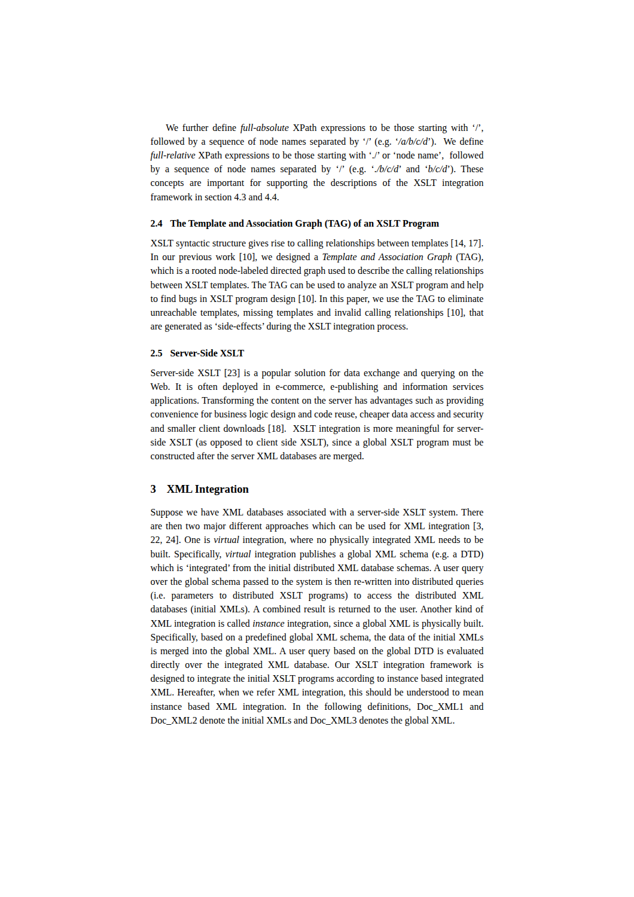We further define full-absolute XPath expressions to be those starting with ‘/’, followed by a sequence of node names separated by ‘/’ (e.g. ‘/a/b/c/d’). We define full-relative XPath expressions to be those starting with ‘./’ or ‘node name’, followed by a sequence of node names separated by ‘/’ (e.g. ‘./b/c/d’ and ‘b/c/d’). These concepts are important for supporting the descriptions of the XSLT integration framework in section 4.3 and 4.4.
2.4 The Template and Association Graph (TAG) of an XSLT Program
XSLT syntactic structure gives rise to calling relationships between templates [14, 17]. In our previous work [10], we designed a Template and Association Graph (TAG), which is a rooted node-labeled directed graph used to describe the calling relationships between XSLT templates. The TAG can be used to analyze an XSLT program and help to find bugs in XSLT program design [10]. In this paper, we use the TAG to eliminate unreachable templates, missing templates and invalid calling relationships [10], that are generated as ‘side-effects’ during the XSLT integration process.
2.5 Server-Side XSLT
Server-side XSLT [23] is a popular solution for data exchange and querying on the Web. It is often deployed in e-commerce, e-publishing and information services applications. Transforming the content on the server has advantages such as providing convenience for business logic design and code reuse, cheaper data access and security and smaller client downloads [18]. XSLT integration is more meaningful for server-side XSLT (as opposed to client side XSLT), since a global XSLT program must be constructed after the server XML databases are merged.
3 XML Integration
Suppose we have XML databases associated with a server-side XSLT system. There are then two major different approaches which can be used for XML integration [3, 22, 24]. One is virtual integration, where no physically integrated XML needs to be built. Specifically, virtual integration publishes a global XML schema (e.g. a DTD) which is ‘integrated’ from the initial distributed XML database schemas. A user query over the global schema passed to the system is then re-written into distributed queries (i.e. parameters to distributed XSLT programs) to access the distributed XML databases (initial XMLs). A combined result is returned to the user. Another kind of XML integration is called instance integration, since a global XML is physically built. Specifically, based on a predefined global XML schema, the data of the initial XMLs is merged into the global XML. A user query based on the global DTD is evaluated directly over the integrated XML database. Our XSLT integration framework is designed to integrate the initial XSLT programs according to instance based integrated XML. Hereafter, when we refer XML integration, this should be understood to mean instance based XML integration. In the following definitions, Doc_XML1 and Doc_XML2 denote the initial XMLs and Doc_XML3 denotes the global XML.